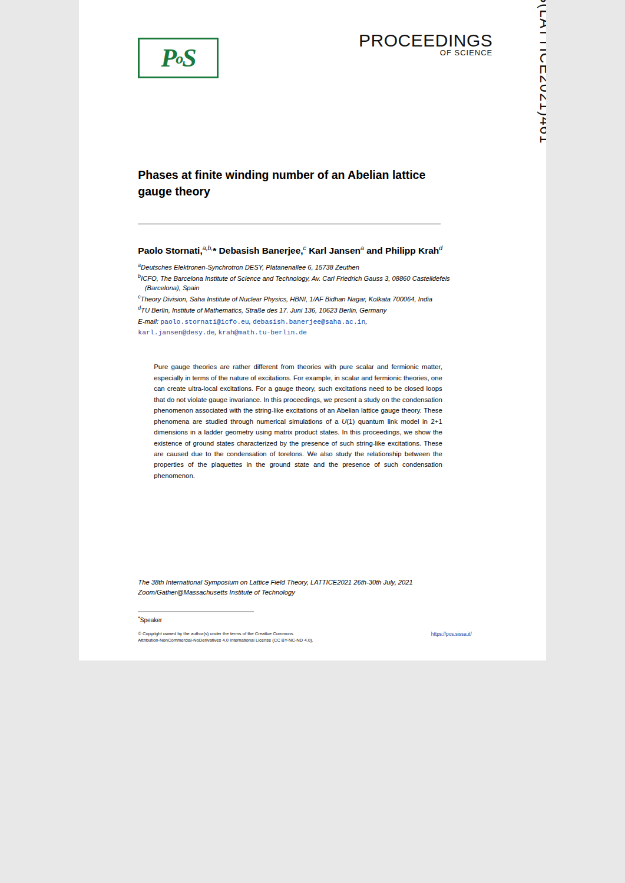Po S
PROCEEDINGS
OF SCIENCE
PoS(LATTICE2021)461
Phases at finite winding number of an Abelian lattice gauge theory
Paolo Stornati,a,b,* Debasish Banerjee,c Karl Jansena and Philipp Krahd
aDeutsches Elektronen-Synchrotron DESY, Platanenallee 6, 15738 Zeuthen
bICFO, The Barcelona Institute of Science and Technology, Av. Carl Friedrich Gauss 3, 08860 Castelldefels (Barcelona), Spain
cTheory Division, Saha Institute of Nuclear Physics, HBNI, 1/AF Bidhan Nagar, Kolkata 700064, India
dTU Berlin, Institute of Mathematics, Straße des 17. Juni 136, 10623 Berlin, Germany
E-mail: paolo.stornati@icfo.eu, debasish.banerjee@saha.ac.in,
karl.jansen@desy.de, krah@math.tu-berlin.de
Pure gauge theories are rather different from theories with pure scalar and fermionic matter, especially in terms of the nature of excitations. For example, in scalar and fermionic theories, one can create ultra-local excitations. For a gauge theory, such excitations need to be closed loops that do not violate gauge invariance. In this proceedings, we present a study on the condensation phenomenon associated with the string-like excitations of an Abelian lattice gauge theory. These phenomena are studied through numerical simulations of a U(1) quantum link model in 2+1 dimensions in a ladder geometry using matrix product states. In this proceedings, we show the existence of ground states characterized by the presence of such string-like excitations. These are caused due to the condensation of torelons. We also study the relationship between the properties of the plaquettes in the ground state and the presence of such condensation phenomenon.
The 38th International Symposium on Lattice Field Theory, LATTICE2021 26th-30th July, 2021
Zoom/Gather@Massachusetts Institute of Technology
*Speaker
https://pos.sissa.it/ © Copyright owned by the author(s) under the terms of the Creative Commons
Attribution-NonCommercial-NoDerivatives 4.0 International License (CC BY-NC-ND 4.0).